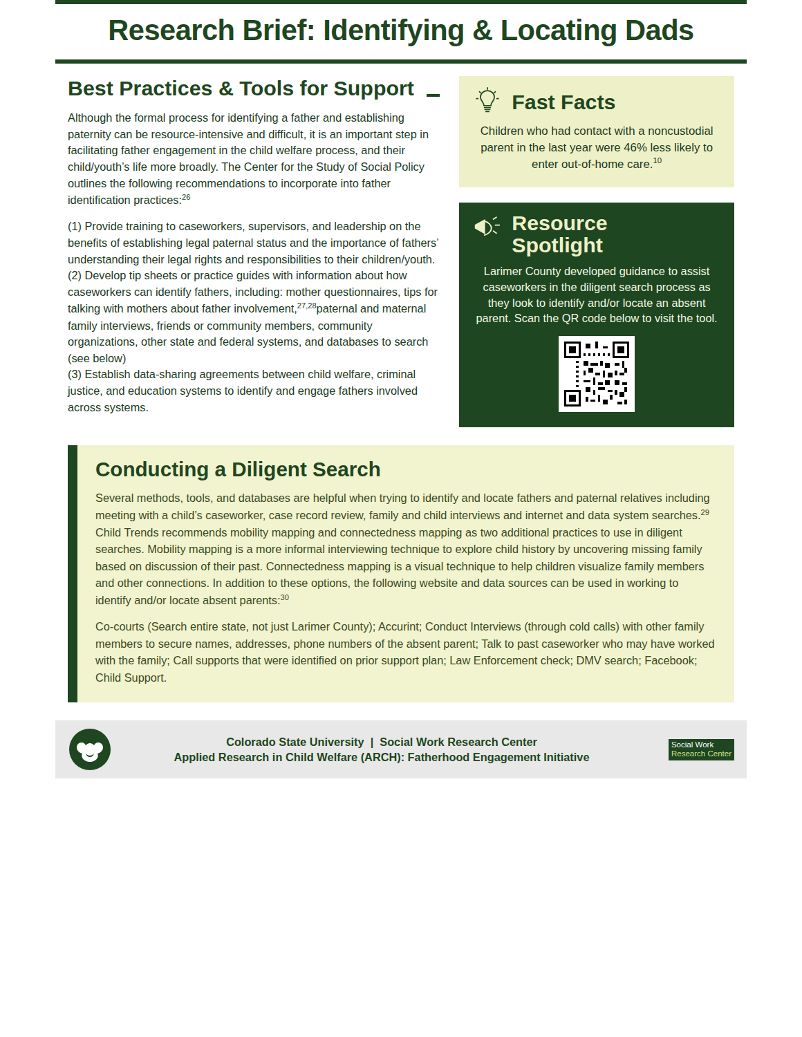Research Brief: Identifying & Locating Dads
Best Practices & Tools for Support
Although the formal process for identifying a father and establishing paternity can be resource-intensive and difficult, it is an important step in facilitating father engagement in the child welfare process, and their child/youth’s life more broadly. The Center for the Study of Social Policy outlines the following recommendations to incorporate into father identification practices:26
(1) Provide training to caseworkers, supervisors, and leadership on the benefits of establishing legal paternal status and the importance of fathers’ understanding their legal rights and responsibilities to their children/youth.
(2) Develop tip sheets or practice guides with information about how caseworkers can identify fathers, including: mother questionnaires, tips for talking with mothers about father involvement,27,28paternal and maternal family interviews, friends or community members, community organizations, other state and federal systems, and databases to search (see below)
(3) Establish data-sharing agreements between child welfare, criminal justice, and education systems to identify and engage fathers involved across systems.
Fast Facts
Children who had contact with a noncustodial parent in the last year were 46% less likely to enter out-of-home care.10
Resource
Spotlight
Larimer County developed guidance to assist caseworkers in the diligent search process as they look to identify and/or locate an absent parent. Scan the QR code below to visit the tool.
Conducting a Diligent Search
Several methods, tools, and databases are helpful when trying to identify and locate fathers and paternal relatives including meeting with a child’s caseworker, case record review, family and child interviews and internet and data system searches.29 Child Trends recommends mobility mapping and connectedness mapping as two additional practices to use in diligent searches. Mobility mapping is a more informal interviewing technique to explore child history by uncovering missing family based on discussion of their past. Connectedness mapping is a visual technique to help children visualize family members and other connections. In addition to these options, the following website and data sources can be used in working to identify and/or locate absent parents:30
Co-courts (Search entire state, not just Larimer County); Accurint; Conduct Interviews (through cold calls) with other family members to secure names, addresses, phone numbers of the absent parent; Talk to past caseworker who may have worked with the family; Call supports that were identified on prior support plan; Law Enforcement check; DMV search; Facebook; Child Support.
Colorado State University | Social Work Research Center
Applied Research in Child Welfare (ARCH): Fatherhood Engagement Initiative
Social Work
Research Center